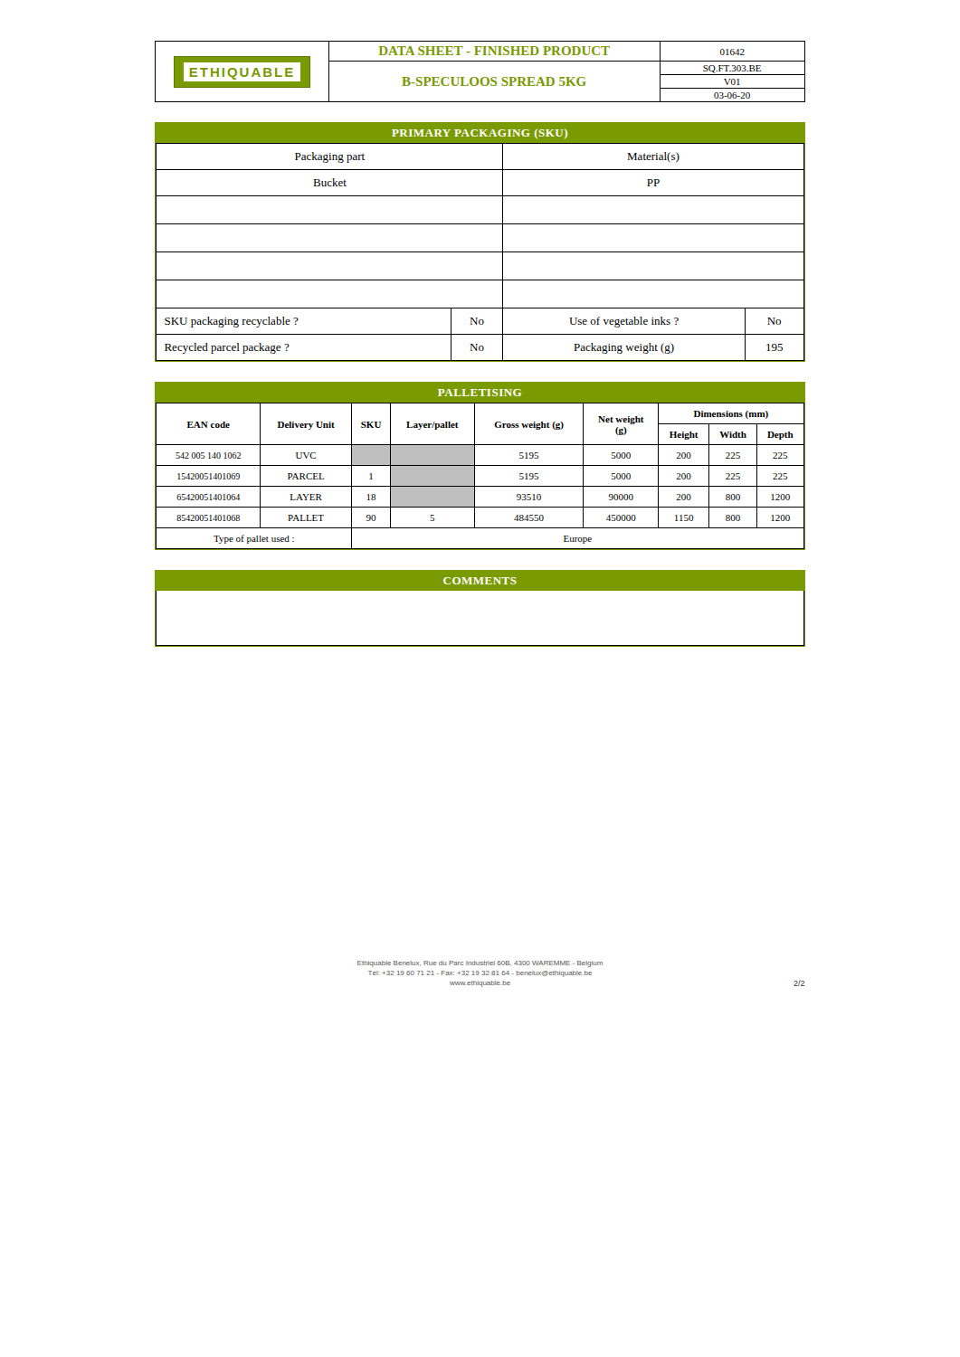| ETHIQUABLE | DATA SHEET - FINISHED PRODUCT | 01642 |
| B-SPECULOOS SPREAD 5KG | SQ.FT.303.BE V01 03-06-20 |
PRIMARY PACKAGING (SKU)
| Packaging part | Material(s) |
| Bucket | PP |
| SKU packaging recyclable ? | No | Use of vegetable inks ? | No |
| Recycled parcel package ? | No | Packaging weight (g) | 195 |
PALLETISING
| EAN code | Delivery Unit | SKU | Layer/pallet | Gross weight (g) | Net weight (g) | Dimensions (mm) |
| --- | --- | --- | --- | --- | --- | --- |
| Height | Width | Depth |
| 542 005 140 1062 | UVC | | | 5195 | 5000 | 200 | 225 | 225 |
| 15420051401069 | PARCEL | 1 | | 5195 | 5000 | 200 | 225 | 225 |
| 65420051401064 | LAYER | 18 | | 93510 | 90000 | 200 | 800 | 1200 |
| 85420051401068 | PALLET | 90 | 5 | 484550 | 450000 | 1150 | 800 | 1200 |
| Type of pallet used : | Europe |
COMMENTS
Ethiquable Benelux, Rue du Parc Industriel 60B, 4300 WAREMME - Belgium
Tél: +32 19 60 71 21 - Fax: +32 19 32 81 64 - benelux@ethiquable.be
www.ethiquable.be
2/2